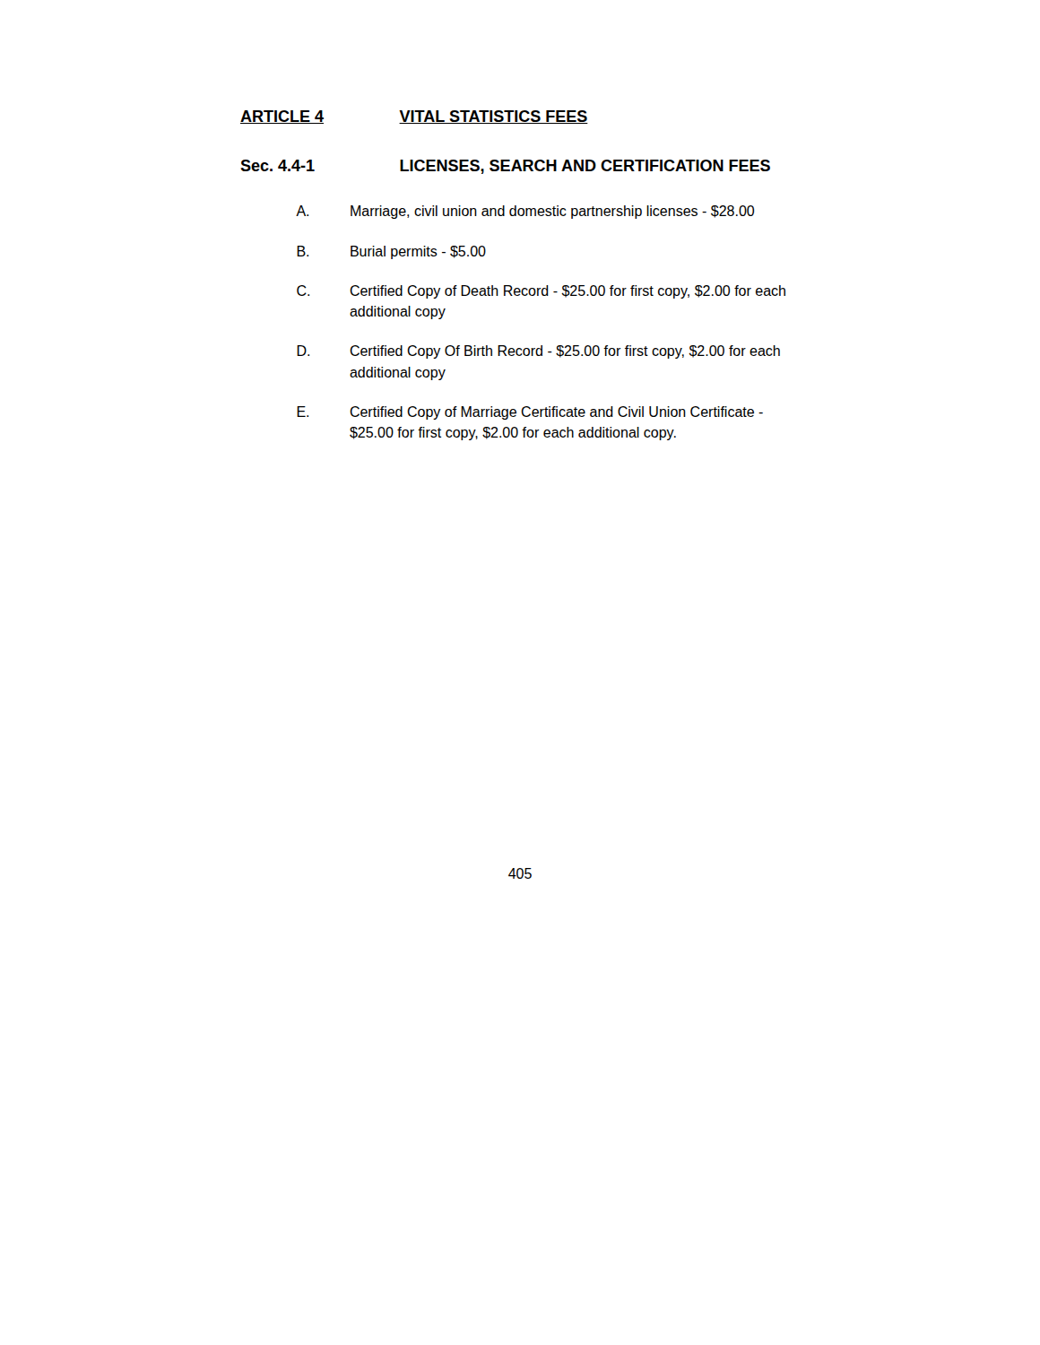ARTICLE 4 VITAL STATISTICS FEES
Sec. 4.4-1 LICENSES, SEARCH AND CERTIFICATION FEES
A. Marriage, civil union and domestic partnership licenses - $28.00
B. Burial permits - $5.00
C. Certified Copy of Death Record - $25.00 for first copy, $2.00 for each additional copy
D. Certified Copy Of Birth Record - $25.00 for first copy, $2.00 for each additional copy
E. Certified Copy of Marriage Certificate and Civil Union Certificate - $25.00 for first copy, $2.00 for each additional copy.
405